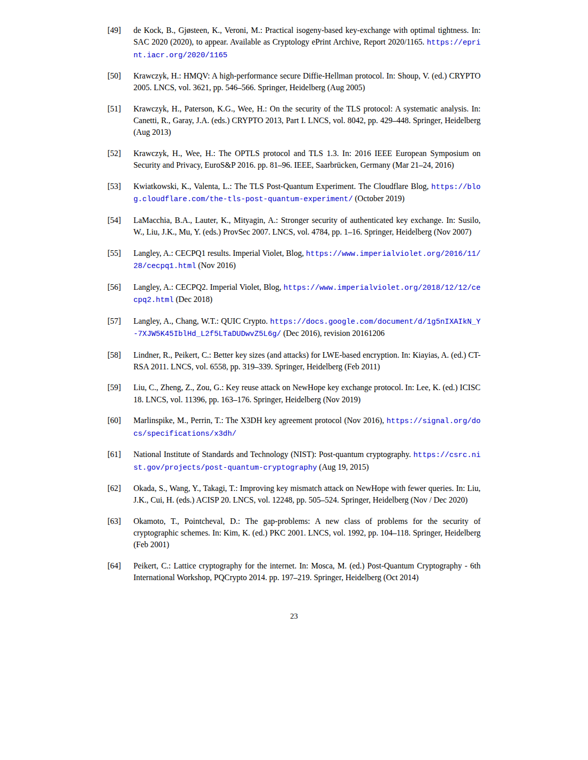de Kock, B., Gjøsteen, K., Veroni, M.: Practical isogeny-based key-exchange with optimal tightness. In: SAC 2020 (2020), to appear. Available as Cryptology ePrint Archive, Report 2020/1165. https://eprint.iacr.org/2020/1165
Krawczyk, H.: HMQV: A high-performance secure Diffie-Hellman protocol. In: Shoup, V. (ed.) CRYPTO 2005. LNCS, vol. 3621, pp. 546–566. Springer, Heidelberg (Aug 2005)
Krawczyk, H., Paterson, K.G., Wee, H.: On the security of the TLS protocol: A systematic analysis. In: Canetti, R., Garay, J.A. (eds.) CRYPTO 2013, Part I. LNCS, vol. 8042, pp. 429–448. Springer, Heidelberg (Aug 2013)
Krawczyk, H., Wee, H.: The OPTLS protocol and TLS 1.3. In: 2016 IEEE European Symposium on Security and Privacy, EuroS&P 2016. pp. 81–96. IEEE, Saarbrücken, Germany (Mar 21–24, 2016)
Kwiatkowski, K., Valenta, L.: The TLS Post-Quantum Experiment. The Cloudflare Blog, https://blog.cloudflare.com/the-tls-post-quantum-experiment/ (October 2019)
LaMacchia, B.A., Lauter, K., Mityagin, A.: Stronger security of authenticated key exchange. In: Susilo, W., Liu, J.K., Mu, Y. (eds.) ProvSec 2007. LNCS, vol. 4784, pp. 1–16. Springer, Heidelberg (Nov 2007)
Langley, A.: CECPQ1 results. Imperial Violet, Blog, https://www.imperialviolet.org/2016/11/28/cecpq1.html (Nov 2016)
Langley, A.: CECPQ2. Imperial Violet, Blog, https://www.imperialviolet.org/2018/12/12/cecpq2.html (Dec 2018)
Langley, A., Chang, W.T.: QUIC Crypto. https://docs.google.com/document/d/1g5nIXAIkN_Y-7XJW5K45IblHd_L2f5LTaDUDwvZ5L6g/ (Dec 2016), revision 20161206
Lindner, R., Peikert, C.: Better key sizes (and attacks) for LWE-based encryption. In: Kiayias, A. (ed.) CT-RSA 2011. LNCS, vol. 6558, pp. 319–339. Springer, Heidelberg (Feb 2011)
Liu, C., Zheng, Z., Zou, G.: Key reuse attack on NewHope key exchange protocol. In: Lee, K. (ed.) ICISC 18. LNCS, vol. 11396, pp. 163–176. Springer, Heidelberg (Nov 2019)
Marlinspike, M., Perrin, T.: The X3DH key agreement protocol (Nov 2016), https://signal.org/docs/specifications/x3dh/
National Institute of Standards and Technology (NIST): Post-quantum cryptography. https://csrc.nist.gov/projects/post-quantum-cryptography (Aug 19, 2015)
Okada, S., Wang, Y., Takagi, T.: Improving key mismatch attack on NewHope with fewer queries. In: Liu, J.K., Cui, H. (eds.) ACISP 20. LNCS, vol. 12248, pp. 505–524. Springer, Heidelberg (Nov / Dec 2020)
Okamoto, T., Pointcheval, D.: The gap-problems: A new class of problems for the security of cryptographic schemes. In: Kim, K. (ed.) PKC 2001. LNCS, vol. 1992, pp. 104–118. Springer, Heidelberg (Feb 2001)
Peikert, C.: Lattice cryptography for the internet. In: Mosca, M. (ed.) Post-Quantum Cryptography - 6th International Workshop, PQCrypto 2014. pp. 197–219. Springer, Heidelberg (Oct 2014)
23